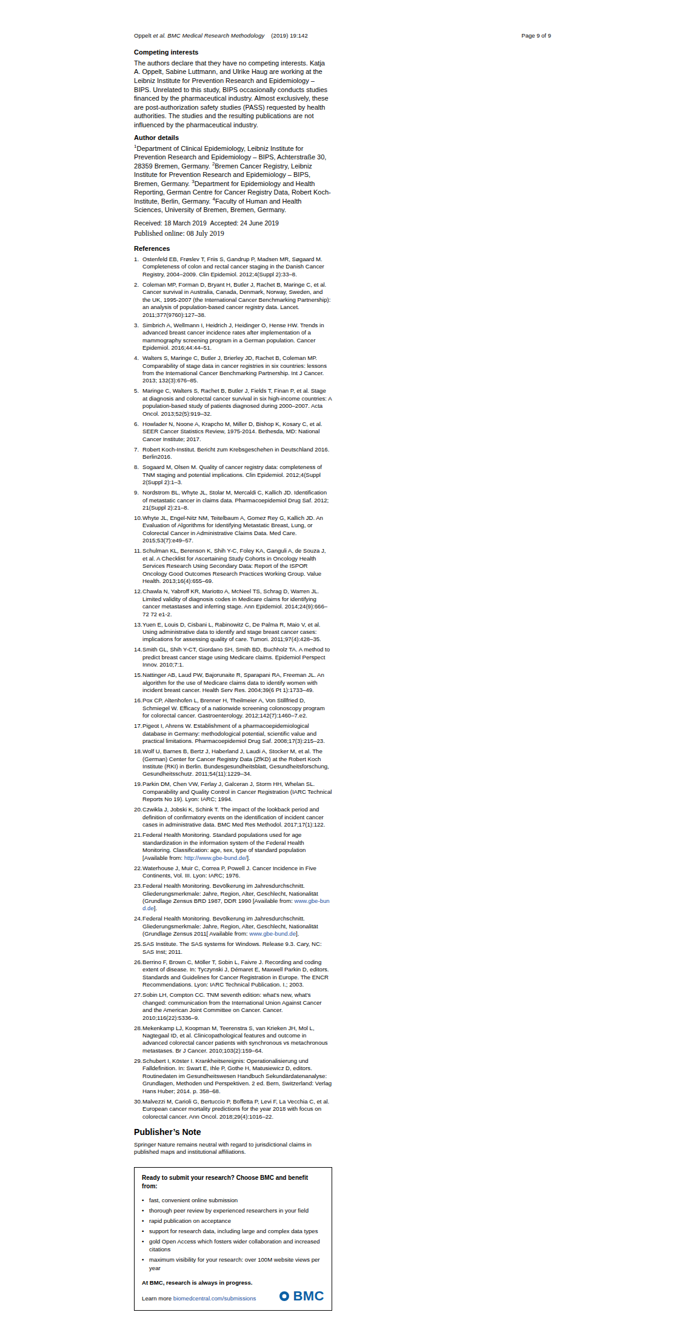Oppelt et al. BMC Medical Research Methodology (2019) 19:142
Page 9 of 9
Competing interests
The authors declare that they have no competing interests. Katja A. Oppelt, Sabine Luttmann, and Ulrike Haug are working at the Leibniz Institute for Prevention Research and Epidemiology – BIPS. Unrelated to this study, BIPS occasionally conducts studies financed by the pharmaceutical industry. Almost exclusively, these are post-authorization safety studies (PASS) requested by health authorities. The studies and the resulting publications are not influenced by the pharmaceutical industry.
Author details
1Department of Clinical Epidemiology, Leibniz Institute for Prevention Research and Epidemiology – BIPS, Achterstraße 30, 28359 Bremen, Germany. 2Bremen Cancer Registry, Leibniz Institute for Prevention Research and Epidemiology – BIPS, Bremen, Germany. 3Department for Epidemiology and Health Reporting, German Centre for Cancer Registry Data, Robert Koch-Institute, Berlin, Germany. 4Faculty of Human and Health Sciences, University of Bremen, Bremen, Germany.
Received: 18 March 2019 Accepted: 24 June 2019
Published online: 08 July 2019
References
Ostenfeld EB, Frøslev T, Friis S, Gandrup P, Madsen MR, Søgaard M. Completeness of colon and rectal cancer staging in the Danish Cancer Registry, 2004–2009. Clin Epidemiol. 2012;4(Suppl 2):33–8.
Coleman MP, Forman D, Bryant H, Butler J, Rachet B, Maringe C, et al. Cancer survival in Australia, Canada, Denmark, Norway, Sweden, and the UK, 1995-2007 (the International Cancer Benchmarking Partnership): an analysis of population-based cancer registry data. Lancet. 2011;377(9760):127–38.
Simbrich A, Wellmann I, Heidrich J, Heidinger O, Hense HW. Trends in advanced breast cancer incidence rates after implementation of a mammography screening program in a German population. Cancer Epidemiol. 2016;44:44–51.
Walters S, Maringe C, Butler J, Brierley JD, Rachet B, Coleman MP. Comparability of stage data in cancer registries in six countries: lessons from the International Cancer Benchmarking Partnership. Int J Cancer. 2013; 132(3):676–85.
Maringe C, Walters S, Rachet B, Butler J, Fields T, Finan P, et al. Stage at diagnosis and colorectal cancer survival in six high-income countries: A population-based study of patients diagnosed during 2000–2007. Acta Oncol. 2013;52(5):919–32.
Howlader N, Noone A, Krapcho M, Miller D, Bishop K, Kosary C, et al. SEER Cancer Statistics Review, 1975-2014. Bethesda, MD: National Cancer Institute; 2017.
Robert Koch-Institut. Bericht zum Krebsgeschehen in Deutschland 2016. Berlin2016.
Sogaard M, Olsen M. Quality of cancer registry data: completeness of TNM staging and potential implications. Clin Epidemiol. 2012;4(Suppl 2(Suppl 2):1–3.
Nordstrom BL, Whyte JL, Stolar M, Mercaldi C, Kallich JD. Identification of metastatic cancer in claims data. Pharmacoepidemiol Drug Saf. 2012; 21(Suppl 2):21–8.
Whyte JL, Engel-Nitz NM, Teitelbaum A, Gomez Rey G, Kallich JD. An Evaluation of Algorithms for Identifying Metastatic Breast, Lung, or Colorectal Cancer in Administrative Claims Data. Med Care. 2015;53(7):e49–57.
Schulman KL, Berenson K, Shih Y-C, Foley KA, Ganguli A, de Souza J, et al. A Checklist for Ascertaining Study Cohorts in Oncology Health Services Research Using Secondary Data: Report of the ISPOR Oncology Good Outcomes Research Practices Working Group. Value Health. 2013;16(4):655–69.
Chawla N, Yabroff KR, Mariotto A, McNeel TS, Schrag D, Warren JL. Limited validity of diagnosis codes in Medicare claims for identifying cancer metastases and inferring stage. Ann Epidemiol. 2014;24(9):666–72 72 e1-2.
Yuen E, Louis D, Cisbani L, Rabinowitz C, De Palma R, Maio V, et al. Using administrative data to identify and stage breast cancer cases: implications for assessing quality of care. Tumori. 2011;97(4):428–35.
Smith GL, Shih Y-CT, Giordano SH, Smith BD, Buchholz TA. A method to predict breast cancer stage using Medicare claims. Epidemiol Perspect Innov. 2010;7:1.
Nattinger AB, Laud PW, Bajorunaite R, Sparapani RA, Freeman JL. An algorithm for the use of Medicare claims data to identify women with incident breast cancer. Health Serv Res. 2004;39(6 Pt 1):1733–49.
Pox CP, Altenhofen L, Brenner H, Theilmeier A, Von Stillfried D, Schmiegel W. Efficacy of a nationwide screening colonoscopy program for colorectal cancer. Gastroenterology. 2012;142(7):1460–7.e2.
Pigeot I, Ahrens W. Establishment of a pharmacoepidemiological database in Germany: methodological potential, scientific value and practical limitations. Pharmacoepidemiol Drug Saf. 2008;17(3):215–23.
Wolf U, Barnes B, Bertz J, Haberland J, Laudi A, Stocker M, et al. The (German) Center for Cancer Registry Data (ZfKD) at the Robert Koch Institute (RKI) in Berlin. Bundesgesundheitsblatt, Gesundheitsforschung, Gesundheitsschutz. 2011;54(11):1229–34.
Parkin DM, Chen VW, Ferlay J, Galceran J, Storm HH, Whelan SL. Comparability and Quality Control in Cancer Registration (IARC Technical Reports No 19). Lyon: IARC; 1994.
Czwikla J, Jobski K, Schink T. The impact of the lookback period and definition of confirmatory events on the identification of incident cancer cases in administrative data. BMC Med Res Methodol. 2017;17(1):122.
Federal Health Monitoring. Standard populations used for age standardization in the information system of the Federal Health Monitoring. Classification: age, sex, type of standard population [Available from: http://www.gbe-bund.de/].
Waterhouse J, Muir C, Correa P, Powell J. Cancer Incidence in Five Continents, Vol. III. Lyon: IARC; 1976.
Federal Health Monitoring. Bevölkerung im Jahresdurchschnitt. Gliederungsmerkmale: Jahre, Region, Alter, Geschlecht, Nationalität (Grundlage Zensus BRD 1987, DDR 1990 [Available from: www.gbe-bund.de].
Federal Health Monitoring. Bevölkerung im Jahresdurchschnitt. Gliederungsmerkmale: Jahre, Region, Alter, Geschlecht, Nationalität (Grundlage Zensus 2011[ Available from: www.gbe-bund.de].
SAS Institute. The SAS systems for Windows. Release 9.3. Cary, NC: SAS Inst; 2011.
Berrino F, Brown C, Möller T, Sobin L, Faivre J. Recording and coding extent of disease. In: Tyczynski J, Démaret E, Maxwell Parkin D, editors. Standards and Guidelines for Cancer Registration in Europe. The ENCR Recommendations. Lyon: IARC Technical Publication. I.; 2003.
Sobin LH, Compton CC. TNM seventh edition: what's new, what's changed: communication from the International Union Against Cancer and the American Joint Committee on Cancer. Cancer. 2010;116(22):5336–9.
Mekenkamp LJ, Koopman M, Teerenstra S, van Krieken JH, Mol L, Nagtegaal ID, et al. Clinicopathological features and outcome in advanced colorectal cancer patients with synchronous vs metachronous metastases. Br J Cancer. 2010;103(2):159–64.
Schubert I, Köster I. Krankheitsereignis: Operationalisierung und Falldefinition. In: Swart E, Ihle P, Gothe H, Matusiewicz D, editors. Routinedaten im Gesundheitswesen Handbuch Sekundärdatenanalyse: Grundlagen, Methoden und Perspektiven. 2 ed. Bern, Switzerland: Verlag Hans Huber; 2014. p. 358–68.
Malvezzi M, Carioli G, Bertuccio P, Boffetta P, Levi F, La Vecchia C, et al. European cancer mortality predictions for the year 2018 with focus on colorectal cancer. Ann Oncol. 2018;29(4):1016–22.
Publisher’s Note
Springer Nature remains neutral with regard to jurisdictional claims in published maps and institutional affiliations.
Ready to submit your research? Choose BMC and benefit from:
fast, convenient online submission
thorough peer review by experienced researchers in your field
rapid publication on acceptance
support for research data, including large and complex data types
gold Open Access which fosters wider collaboration and increased citations
maximum visibility for your research: over 100M website views per year
At BMC, research is always in progress.
Learn more biomedcentral.com/submissions
BMC